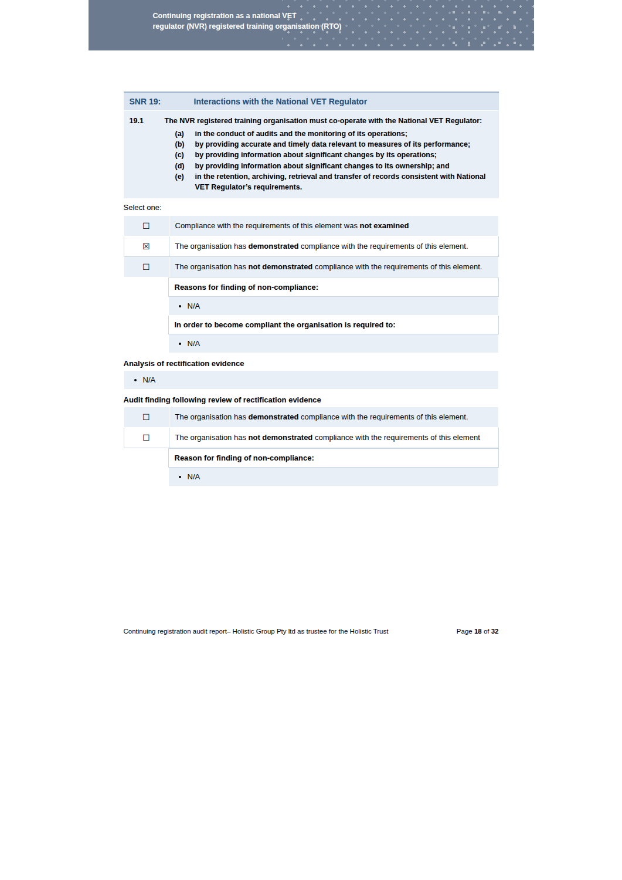Continuing registration as a national VET
regulator (NVR) registered training organisation (RTO)
SNR 19: Interactions with the National VET Regulator
19.1 The NVR registered training organisation must co-operate with the National VET Regulator:
(a) in the conduct of audits and the monitoring of its operations;
(b) by providing accurate and timely data relevant to measures of its performance;
(c) by providing information about significant changes by its operations;
(d) by providing information about significant changes to its ownership; and
(e) in the retention, archiving, retrieval and transfer of records consistent with National VET Regulator’s requirements.
Select one:
| ☐ | Compliance with the requirements of this element was not examined |
| ☒ | The organisation has demonstrated compliance with the requirements of this element. |
| ☐ | The organisation has not demonstrated compliance with the requirements of this element. |
| | Reasons for finding of non-compliance: |
| | N/A |
| | In order to become compliant the organisation is required to: |
| | N/A |
Analysis of rectification evidence
N/A
Audit finding following review of rectification evidence
| ☐ | The organisation has demonstrated compliance with the requirements of this element. |
| ☐ | The organisation has not demonstrated compliance with the requirements of this element |
| | Reason for finding of non-compliance: |
| | N/A |
Continuing registration audit report– Holistic Group Pty ltd as trustee for the Holistic Trust
Page 18 of 32